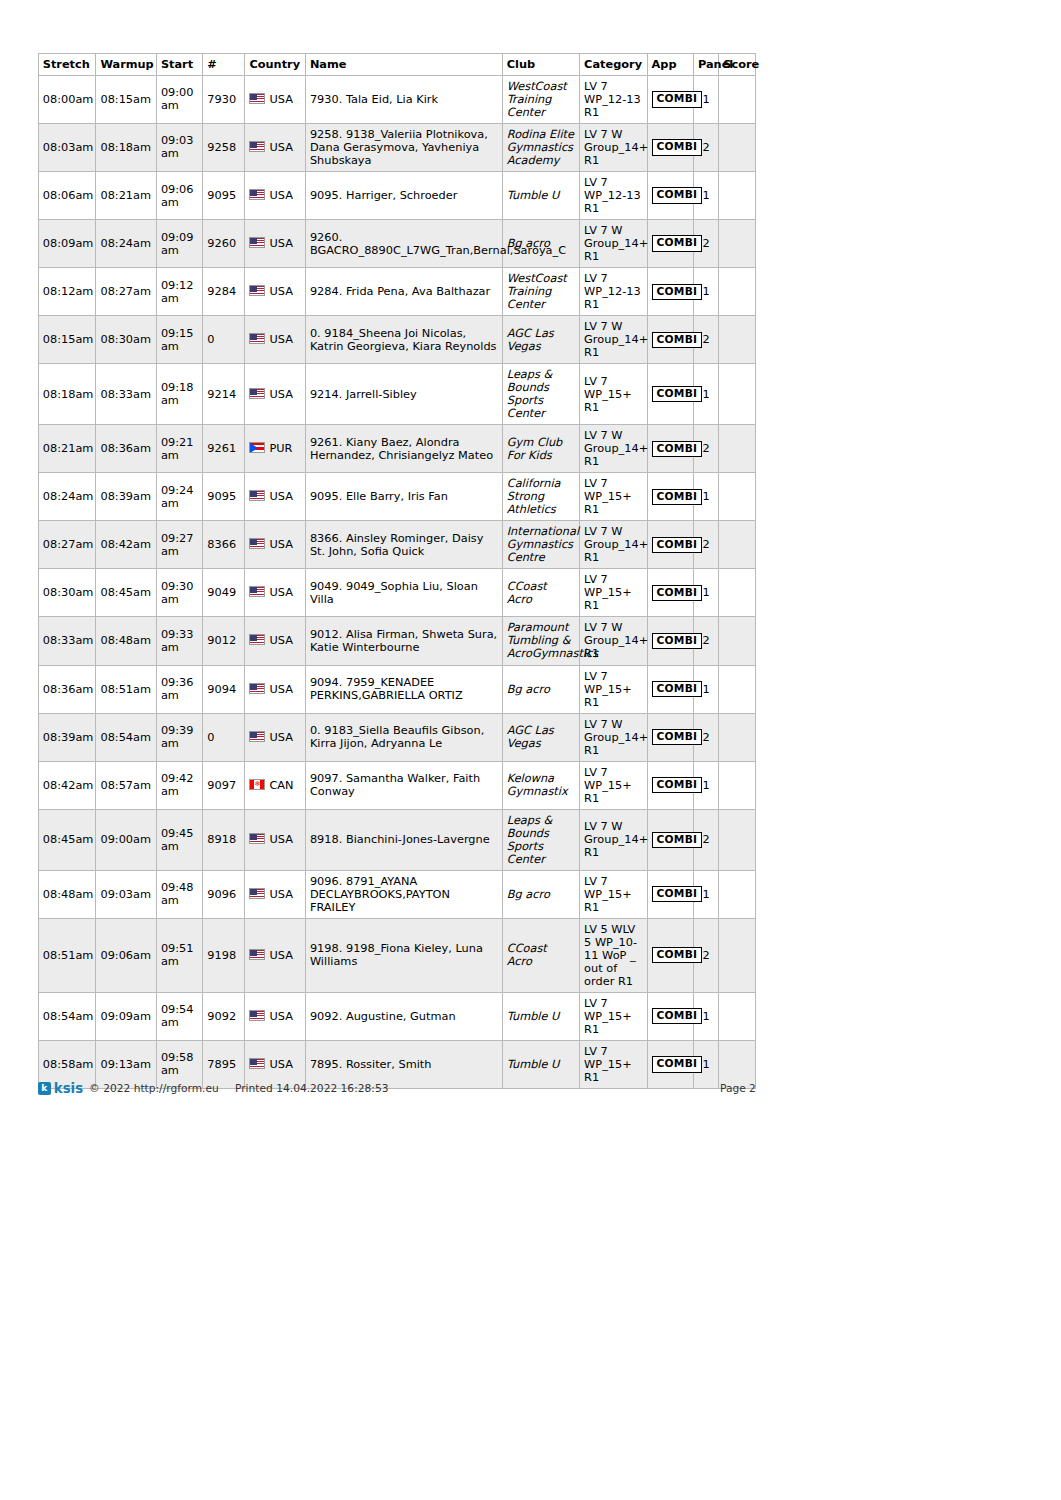| Stretch | Warmup | Start | # | Country | Name | Club | Category | App | Panel | Score |
| --- | --- | --- | --- | --- | --- | --- | --- | --- | --- | --- |
| 08:00am | 08:15am | 09:00 am | 7930 | USA | 7930. Tala Eid, Lia Kirk | WestCoast Training Center | LV 7 WP_12-13 R1 | COMBI | 1 | |
| 08:03am | 08:18am | 09:03 am | 9258 | USA | 9258. 9138_Valeriia Plotnikova, Dana Gerasymova, Yavheniya Shubskaya | Rodina Elite Gymnastics Academy | LV 7 W Group_14+ R1 | COMBI | 2 | |
| 08:06am | 08:21am | 09:06 am | 9095 | USA | 9095. Harriger, Schroeder | Tumble U | LV 7 WP_12-13 R1 | COMBI | 1 | |
| 08:09am | 08:24am | 09:09 am | 9260 | USA | 9260. BGACRO_8890C_L7WG_Tran,Bernal,Saroya_C | Bg acro | LV 7 W Group_14+ R1 | COMBI | 2 | |
| 08:12am | 08:27am | 09:12 am | 9284 | USA | 9284. Frida Pena, Ava Balthazar | WestCoast Training Center | LV 7 WP_12-13 R1 | COMBI | 1 | |
| 08:15am | 08:30am | 09:15 am | 0 | USA | 0. 9184_Sheena Joi Nicolas, Katrin Georgieva, Kiara Reynolds | AGC Las Vegas | LV 7 W Group_14+ R1 | COMBI | 2 | |
| 08:18am | 08:33am | 09:18 am | 9214 | USA | 9214. Jarrell-Sibley | Leaps & Bounds Sports Center | LV 7 WP_15+ R1 | COMBI | 1 | |
| 08:21am | 08:36am | 09:21 am | 9261 | PUR | 9261. Kiany Baez, Alondra Hernandez, Chrisiangelyz Mateo | Gym Club For Kids | LV 7 W Group_14+ R1 | COMBI | 2 | |
| 08:24am | 08:39am | 09:24 am | 9095 | USA | 9095. Elle Barry, Iris Fan | California Strong Athletics | LV 7 WP_15+ R1 | COMBI | 1 | |
| 08:27am | 08:42am | 09:27 am | 8366 | USA | 8366. Ainsley Rominger, Daisy St. John, Sofia Quick | International Gymnastics Centre | LV 7 W Group_14+ R1 | COMBI | 2 | |
| 08:30am | 08:45am | 09:30 am | 9049 | USA | 9049. 9049_Sophia Liu, Sloan Villa | CCoast Acro | LV 7 WP_15+ R1 | COMBI | 1 | |
| 08:33am | 08:48am | 09:33 am | 9012 | USA | 9012. Alisa Firman, Shweta Sura, Katie Winterbourne | Paramount Tumbling & AcroGymnastics | LV 7 W Group_14+ R1 | COMBI | 2 | |
| 08:36am | 08:51am | 09:36 am | 9094 | USA | 9094. 7959_KENADEE PERKINS,GABRIELLA ORTIZ | Bg acro | LV 7 WP_15+ R1 | COMBI | 1 | |
| 08:39am | 08:54am | 09:39 am | 0 | USA | 0. 9183_Siella Beaufils Gibson, Kirra Jijon, Adryanna Le | AGC Las Vegas | LV 7 W Group_14+ R1 | COMBI | 2 | |
| 08:42am | 08:57am | 09:42 am | 9097 | ❄ CAN | 9097. Samantha Walker, Faith Conway | Kelowna Gymnastix | LV 7 WP_15+ R1 | COMBI | 1 | |
| 08:45am | 09:00am | 09:45 am | 8918 | USA | 8918. Bianchini-Jones-Lavergne | Leaps & Bounds Sports Center | LV 7 W Group_14+ R1 | COMBI | 2 | |
| 08:48am | 09:03am | 09:48 am | 9096 | USA | 9096. 8791_AYANA DECLAYBROOKS,PAYTON FRAILEY | Bg acro | LV 7 WP_15+ R1 | COMBI | 1 | |
| 08:51am | 09:06am | 09:51 am | 9198 | USA | 9198. 9198_Fiona Kieley, Luna Williams | CCoast Acro | LV 5 WLV 5 WP_10-11 WoP _ out of order R1 | COMBI | 2 | |
| 08:54am | 09:09am | 09:54 am | 9092 | USA | 9092. Augustine, Gutman | Tumble U | LV 7 WP_15+ R1 | COMBI | 1 | |
| 08:58am | 09:13am | 09:58 am | 7895 | USA | 7895. Rossiter, Smith | Tumble U | LV 7 WP_15+ R1 | COMBI | 1 | |
kksis © 2022 http://rgform.eu Printed 14.04.2022 16:28:53
Page 2